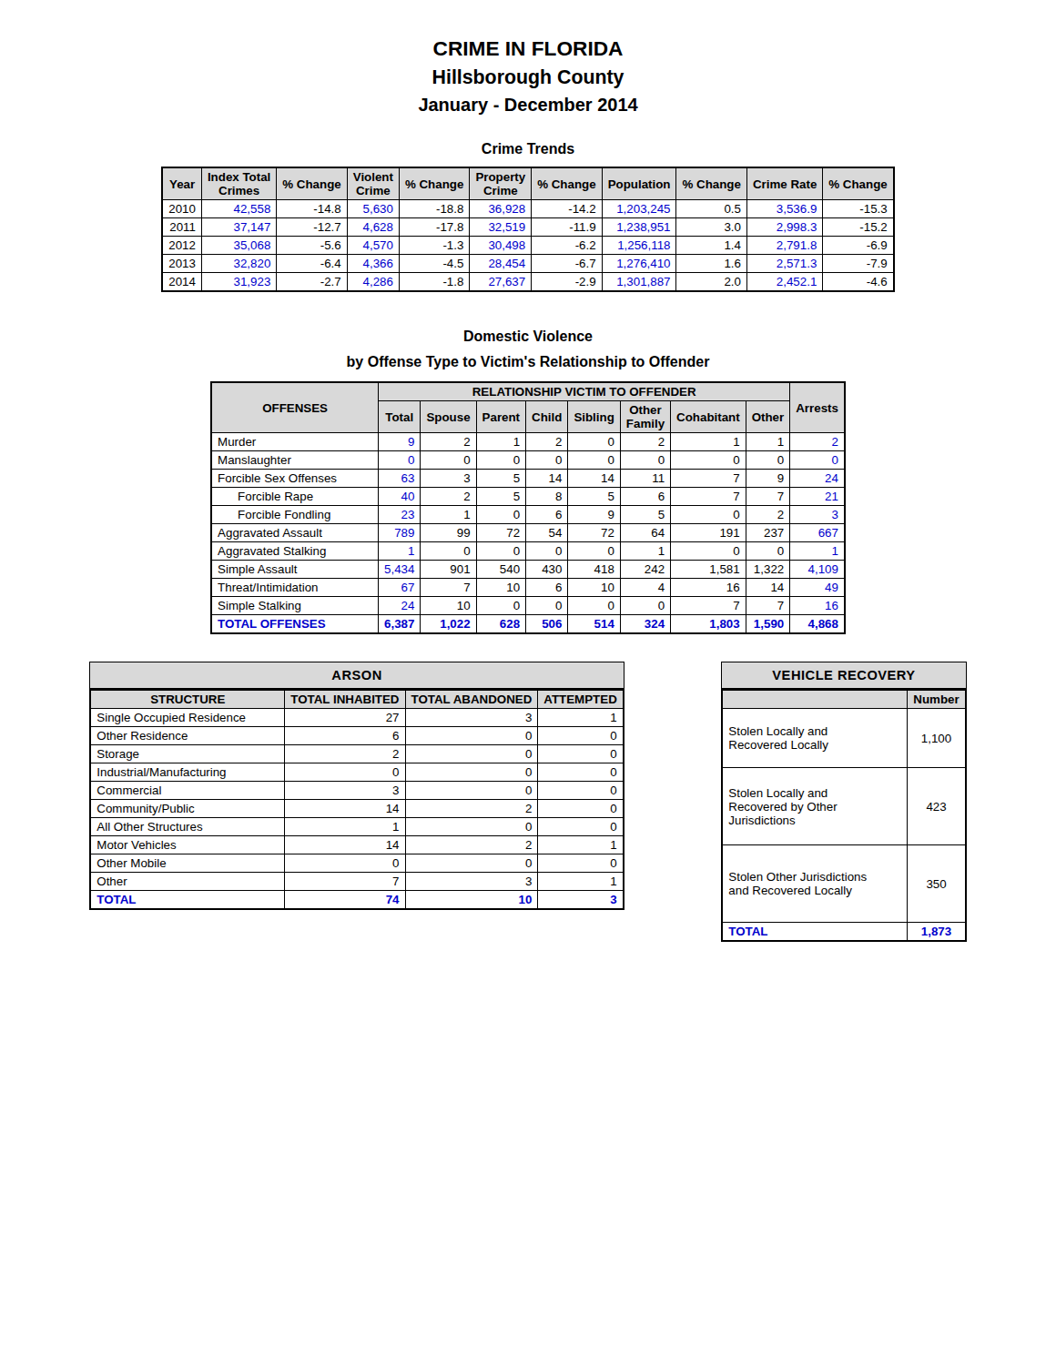CRIME IN FLORIDA
Hillsborough County
January - December 2014
Crime Trends
| Year | Index Total Crimes | % Change | Violent Crime | % Change | Property Crime | % Change | Population | % Change | Crime Rate | % Change |
| --- | --- | --- | --- | --- | --- | --- | --- | --- | --- | --- |
| 2010 | 42,558 | -14.8 | 5,630 | -18.8 | 36,928 | -14.2 | 1,203,245 | 0.5 | 3,536.9 | -15.3 |
| 2011 | 37,147 | -12.7 | 4,628 | -17.8 | 32,519 | -11.9 | 1,238,951 | 3.0 | 2,998.3 | -15.2 |
| 2012 | 35,068 | -5.6 | 4,570 | -1.3 | 30,498 | -6.2 | 1,256,118 | 1.4 | 2,791.8 | -6.9 |
| 2013 | 32,820 | -6.4 | 4,366 | -4.5 | 28,454 | -6.7 | 1,276,410 | 1.6 | 2,571.3 | -7.9 |
| 2014 | 31,923 | -2.7 | 4,286 | -1.8 | 27,637 | -2.9 | 1,301,887 | 2.0 | 2,452.1 | -4.6 |
Domestic Violence
by Offense Type to Victim's Relationship to Offender
| OFFENSES | RELATIONSHIP VICTIM TO OFFENDER | Arrests |
| --- | --- | --- |
| Total | Spouse | Parent | Child | Sibling | Other Family | Cohabitant | Other |
| Murder | 9 | 2 | 1 | 2 | 0 | 2 | 1 | 1 | 2 |
| Manslaughter | 0 | 0 | 0 | 0 | 0 | 0 | 0 | 0 | 0 |
| Forcible Sex Offenses | 63 | 3 | 5 | 14 | 14 | 11 | 7 | 9 | 24 |
| Forcible Rape | 40 | 2 | 5 | 8 | 5 | 6 | 7 | 7 | 21 |
| Forcible Fondling | 23 | 1 | 0 | 6 | 9 | 5 | 0 | 2 | 3 |
| Aggravated Assault | 789 | 99 | 72 | 54 | 72 | 64 | 191 | 237 | 667 |
| Aggravated Stalking | 1 | 0 | 0 | 0 | 0 | 1 | 0 | 0 | 1 |
| Simple Assault | 5,434 | 901 | 540 | 430 | 418 | 242 | 1,581 | 1,322 | 4,109 |
| Threat/Intimidation | 67 | 7 | 10 | 6 | 10 | 4 | 16 | 14 | 49 |
| Simple Stalking | 24 | 10 | 0 | 0 | 0 | 0 | 7 | 7 | 16 |
| TOTAL OFFENSES | 6,387 | 1,022 | 628 | 506 | 514 | 324 | 1,803 | 1,590 | 4,868 |
ARSON
| STRUCTURE | TOTAL INHABITED | TOTAL ABANDONED | ATTEMPTED |
| --- | --- | --- | --- |
| Single Occupied Residence | 27 | 3 | 1 |
| Other Residence | 6 | 0 | 0 |
| Storage | 2 | 0 | 0 |
| Industrial/Manufacturing | 0 | 0 | 0 |
| Commercial | 3 | 0 | 0 |
| Community/Public | 14 | 2 | 0 |
| All Other Structures | 1 | 0 | 0 |
| Motor Vehicles | 14 | 2 | 1 |
| Other Mobile | 0 | 0 | 0 |
| Other | 7 | 3 | 1 |
| TOTAL | 74 | 10 | 3 |
VEHICLE RECOVERY
| | Number |
| --- | --- |
| Stolen Locally and Recovered Locally | 1,100 |
| Stolen Locally and Recovered by Other Jurisdictions | 423 |
| Stolen Other Jurisdictions and Recovered Locally | 350 |
| TOTAL | 1,873 |